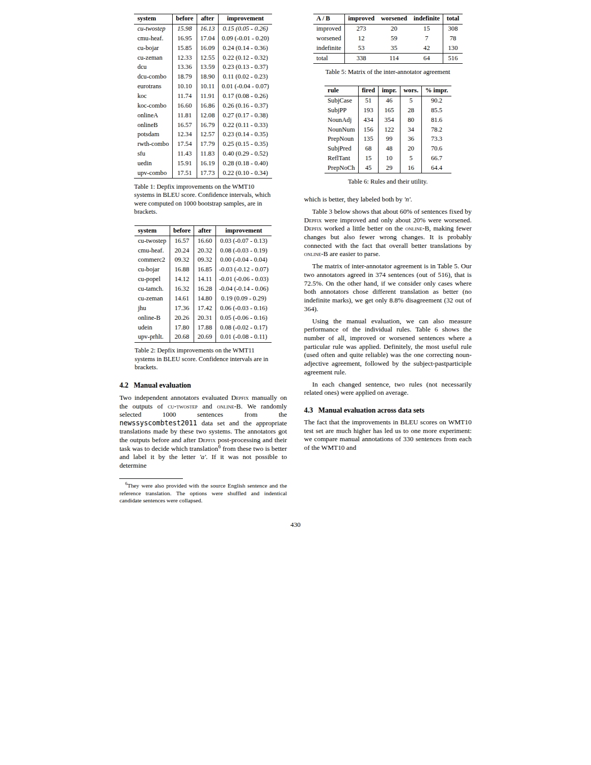Table 1: Depfix improvements on the WMT10 systems in BLEU score. Confidence intervals, which were computed on 1000 bootstrap samples, are in brackets.
| system | before | after | improvement |
| --- | --- | --- | --- |
| cu-twostep | 15.98 | 16.13 | 0.15 (0.05 - 0.26) |
| cmu-heaf. | 16.95 | 17.04 | 0.09 (-0.01 - 0.20) |
| cu-bojar | 15.85 | 16.09 | 0.24 (0.14 - 0.36) |
| cu-zeman | 12.33 | 12.55 | 0.22 (0.12 - 0.32) |
| dcu | 13.36 | 13.59 | 0.23 (0.13 - 0.37) |
| dcu-combo | 18.79 | 18.90 | 0.11 (0.02 - 0.23) |
| eurotrans | 10.10 | 10.11 | 0.01 (-0.04 - 0.07) |
| koc | 11.74 | 11.91 | 0.17 (0.08 - 0.26) |
| koc-combo | 16.60 | 16.86 | 0.26 (0.16 - 0.37) |
| onlineA | 11.81 | 12.08 | 0.27 (0.17 - 0.38) |
| onlineB | 16.57 | 16.79 | 0.22 (0.11 - 0.33) |
| potsdam | 12.34 | 12.57 | 0.23 (0.14 - 0.35) |
| rwth-combo | 17.54 | 17.79 | 0.25 (0.15 - 0.35) |
| sfu | 11.43 | 11.83 | 0.40 (0.29 - 0.52) |
| uedin | 15.91 | 16.19 | 0.28 (0.18 - 0.40) |
| upv-combo | 17.51 | 17.73 | 0.22 (0.10 - 0.34) |
Table 2: Depfix improvements on the WMT11 systems in BLEU score. Confidence intervals are in brackets.
| system | before | after | improvement |
| --- | --- | --- | --- |
| cu-twostep | 16.57 | 16.60 | 0.03 (-0.07 - 0.13) |
| cmu-heaf. | 20.24 | 20.32 | 0.08 (-0.03 - 0.19) |
| commerc2 | 09.32 | 09.32 | 0.00 (-0.04 - 0.04) |
| cu-bojar | 16.88 | 16.85 | -0.03 (-0.12 - 0.07) |
| cu-popel | 14.12 | 14.11 | -0.01 (-0.06 - 0.03) |
| cu-tamch. | 16.32 | 16.28 | -0.04 (-0.14 - 0.06) |
| cu-zeman | 14.61 | 14.80 | 0.19 (0.09 - 0.29) |
| jhu | 17.36 | 17.42 | 0.06 (-0.03 - 0.16) |
| online-B | 20.26 | 20.31 | 0.05 (-0.06 - 0.16) |
| udein | 17.80 | 17.88 | 0.08 (-0.02 - 0.17) |
| upv-prhlt. | 20.68 | 20.69 | 0.01 (-0.08 - 0.11) |
4.2 Manual evaluation
Two independent annotators evaluated Depfix manually on the outputs of cu-twostep and online-B. We randomly selected 1000 sentences from the newssyscombtest2011 data set and the appropriate translations made by these two systems. The annotators got the outputs before and after Depfix post-processing and their task was to decide which translation6 from these two is better and label it by the letter 'a'. If it was not possible to determine
6They were also provided with the source English sentence and the reference translation. The options were shuffled and indentical candidate sentences were collapsed.
Table 5: Matrix of the inter-annotator agreement
| A / B | improved | worsened | indefinite | total |
| --- | --- | --- | --- | --- |
| improved | 273 | 20 | 15 | 308 |
| worsened | 12 | 59 | 7 | 78 |
| indefinite | 53 | 35 | 42 | 130 |
| total | 338 | 114 | 64 | 516 |
Table 6: Rules and their utility.
| rule | fired | impr. | wors. | % impr. |
| --- | --- | --- | --- | --- |
| SubjCase | 51 | 46 | 5 | 90.2 |
| SubjPP | 193 | 165 | 28 | 85.5 |
| NounAdj | 434 | 354 | 80 | 81.6 |
| NounNum | 156 | 122 | 34 | 78.2 |
| PrepNoun | 135 | 99 | 36 | 73.3 |
| SubjPred | 68 | 48 | 20 | 70.6 |
| ReflTant | 15 | 10 | 5 | 66.7 |
| PrepNoCh | 45 | 29 | 16 | 64.4 |
which is better, they labeled both by 'n'.
Table 3 below shows that about 60% of sentences fixed by Depfix were improved and only about 20% were worsened. Depfix worked a little better on the online-B, making fewer changes but also fewer wrong changes. It is probably connected with the fact that overall better translations by online-B are easier to parse.
The matrix of inter-annotator agreement is in Table 5. Our two annotators agreed in 374 sentences (out of 516), that is 72.5%. On the other hand, if we consider only cases where both annotators chose different translation as better (no indefinite marks), we get only 8.8% disagreement (32 out of 364).
Using the manual evaluation, we can also measure performance of the individual rules. Table 6 shows the number of all, improved or worsened sentences where a particular rule was applied. Definitely, the most useful rule (used often and quite reliable) was the one correcting noun-adjective agreement, followed by the subject-pastparticiple agreement rule.
In each changed sentence, two rules (not necessarily related ones) were applied on average.
4.3 Manual evaluation across data sets
The fact that the improvements in BLEU scores on WMT10 test set are much higher has led us to one more experiment: we compare manual annotations of 330 sentences from each of the WMT10 and
430